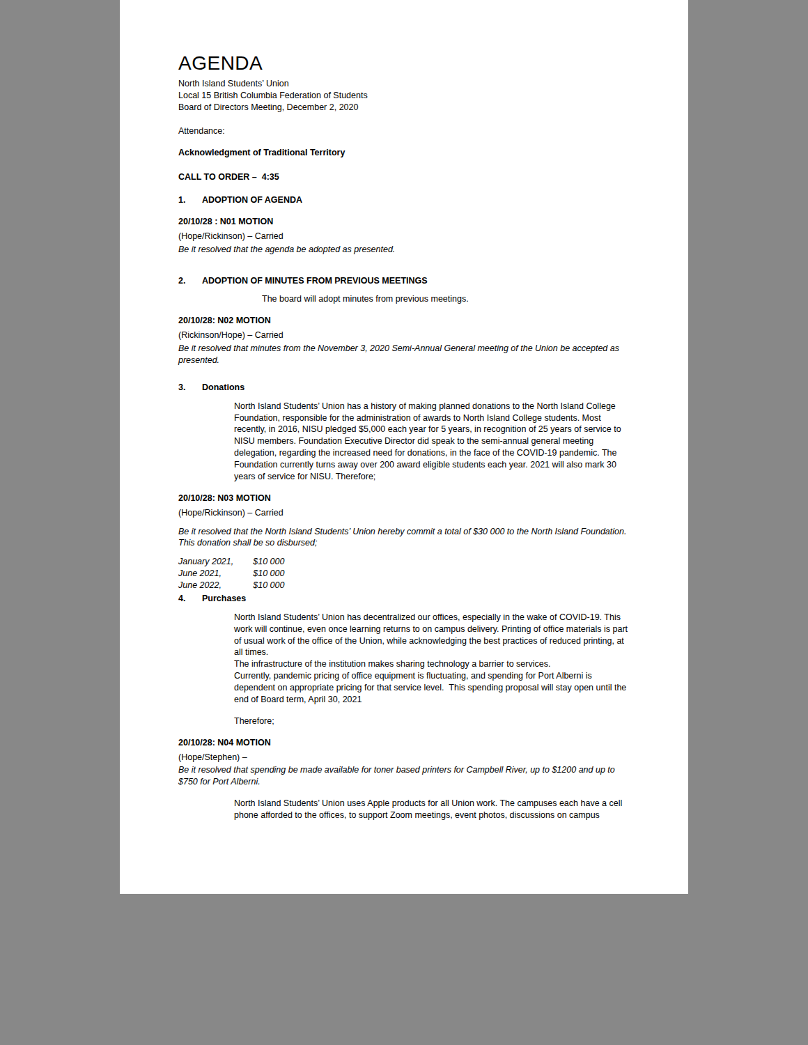AGENDA
North Island Students’ Union
Local 15 British Columbia Federation of Students
Board of Directors Meeting, December 2, 2020
Attendance:
Acknowledgment of Traditional Territory
CALL TO ORDER – 4:35
1. ADOPTION OF AGENDA
20/10/28 : N01 MOTION
(Hope/Rickinson) – Carried
Be it resolved that the agenda be adopted as presented.
2. ADOPTION OF MINUTES FROM PREVIOUS MEETINGS
The board will adopt minutes from previous meetings.
20/10/28: N02 MOTION
(Rickinson/Hope) – Carried
Be it resolved that minutes from the November 3, 2020 Semi-Annual General meeting of the Union be accepted as presented.
3. Donations
North Island Students’ Union has a history of making planned donations to the North Island College Foundation, responsible for the administration of awards to North Island College students. Most recently, in 2016, NISU pledged $5,000 each year for 5 years, in recognition of 25 years of service to NISU members. Foundation Executive Director did speak to the semi-annual general meeting delegation, regarding the increased need for donations, in the face of the COVID-19 pandemic. The Foundation currently turns away over 200 award eligible students each year. 2021 will also mark 30 years of service for NISU. Therefore;
20/10/28: N03 MOTION
(Hope/Rickinson) – Carried
Be it resolved that the North Island Students’ Union hereby commit a total of $30 000 to the North Island Foundation. This donation shall be so disbursed;
| January 2021, | $10 000 |
| June 2021, | $10 000 |
| June 2022, | $10 000 |
4. Purchases
North Island Students’ Union has decentralized our offices, especially in the wake of COVID-19. This work will continue, even once learning returns to on campus delivery. Printing of office materials is part of usual work of the office of the Union, while acknowledging the best practices of reduced printing, at all times.
The infrastructure of the institution makes sharing technology a barrier to services.
Currently, pandemic pricing of office equipment is fluctuating, and spending for Port Alberni is dependent on appropriate pricing for that service level. This spending proposal will stay open until the end of Board term, April 30, 2021
Therefore;
20/10/28: N04 MOTION
(Hope/Stephen) –
Be it resolved that spending be made available for toner based printers for Campbell River, up to $1200 and up to $750 for Port Alberni.
North Island Students’ Union uses Apple products for all Union work. The campuses each have a cell phone afforded to the offices, to support Zoom meetings, event photos, discussions on campus